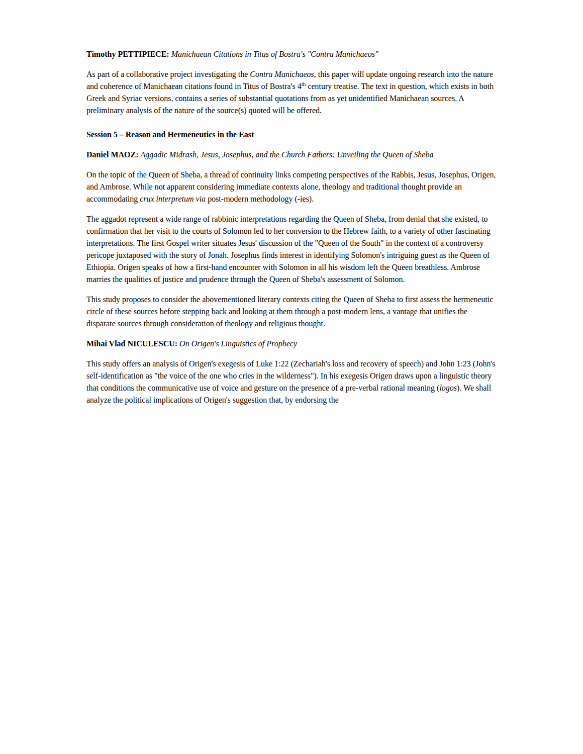Timothy PETTIPIECE: Manichaean Citations in Titus of Bostra's "Contra Manichaeos"
As part of a collaborative project investigating the Contra Manichaeos, this paper will update ongoing research into the nature and coherence of Manichaean citations found in Titus of Bostra's 4th century treatise. The text in question, which exists in both Greek and Syriac versions, contains a series of substantial quotations from as yet unidentified Manichaean sources. A preliminary analysis of the nature of the source(s) quoted will be offered.
Session 5 – Reason and Hermeneutics in the East
Daniel MAOZ: Aggadic Midrash, Jesus, Josephus, and the Church Fathers: Unveiling the Queen of Sheba
On the topic of the Queen of Sheba, a thread of continuity links competing perspectives of the Rabbis, Jesus, Josephus, Origen, and Ambrose. While not apparent considering immediate contexts alone, theology and traditional thought provide an accommodating crux interpretum via post-modern methodology (-ies).
The aggadot represent a wide range of rabbinic interpretations regarding the Queen of Sheba, from denial that she existed, to confirmation that her visit to the courts of Solomon led to her conversion to the Hebrew faith, to a variety of other fascinating interpretations. The first Gospel writer situates Jesus' discussion of the "Queen of the South" in the context of a controversy pericope juxtaposed with the story of Jonah. Josephus finds interest in identifying Solomon's intriguing guest as the Queen of Ethiopia. Origen speaks of how a first-hand encounter with Solomon in all his wisdom left the Queen breathless. Ambrose marries the qualities of justice and prudence through the Queen of Sheba's assessment of Solomon.
This study proposes to consider the abovementioned literary contexts citing the Queen of Sheba to first assess the hermeneutic circle of these sources before stepping back and looking at them through a post-modern lens, a vantage that unifies the disparate sources through consideration of theology and religious thought.
Mihai Vlad NICULESCU: On Origen's Linguistics of Prophecy
This study offers an analysis of Origen's exegesis of Luke 1:22 (Zechariah's loss and recovery of speech) and John 1:23 (John's self-identification as "the voice of the one who cries in the wilderness"). In his exegesis Origen draws upon a linguistic theory that conditions the communicative use of voice and gesture on the presence of a pre-verbal rational meaning (logos). We shall analyze the political implications of Origen's suggestion that, by endorsing the